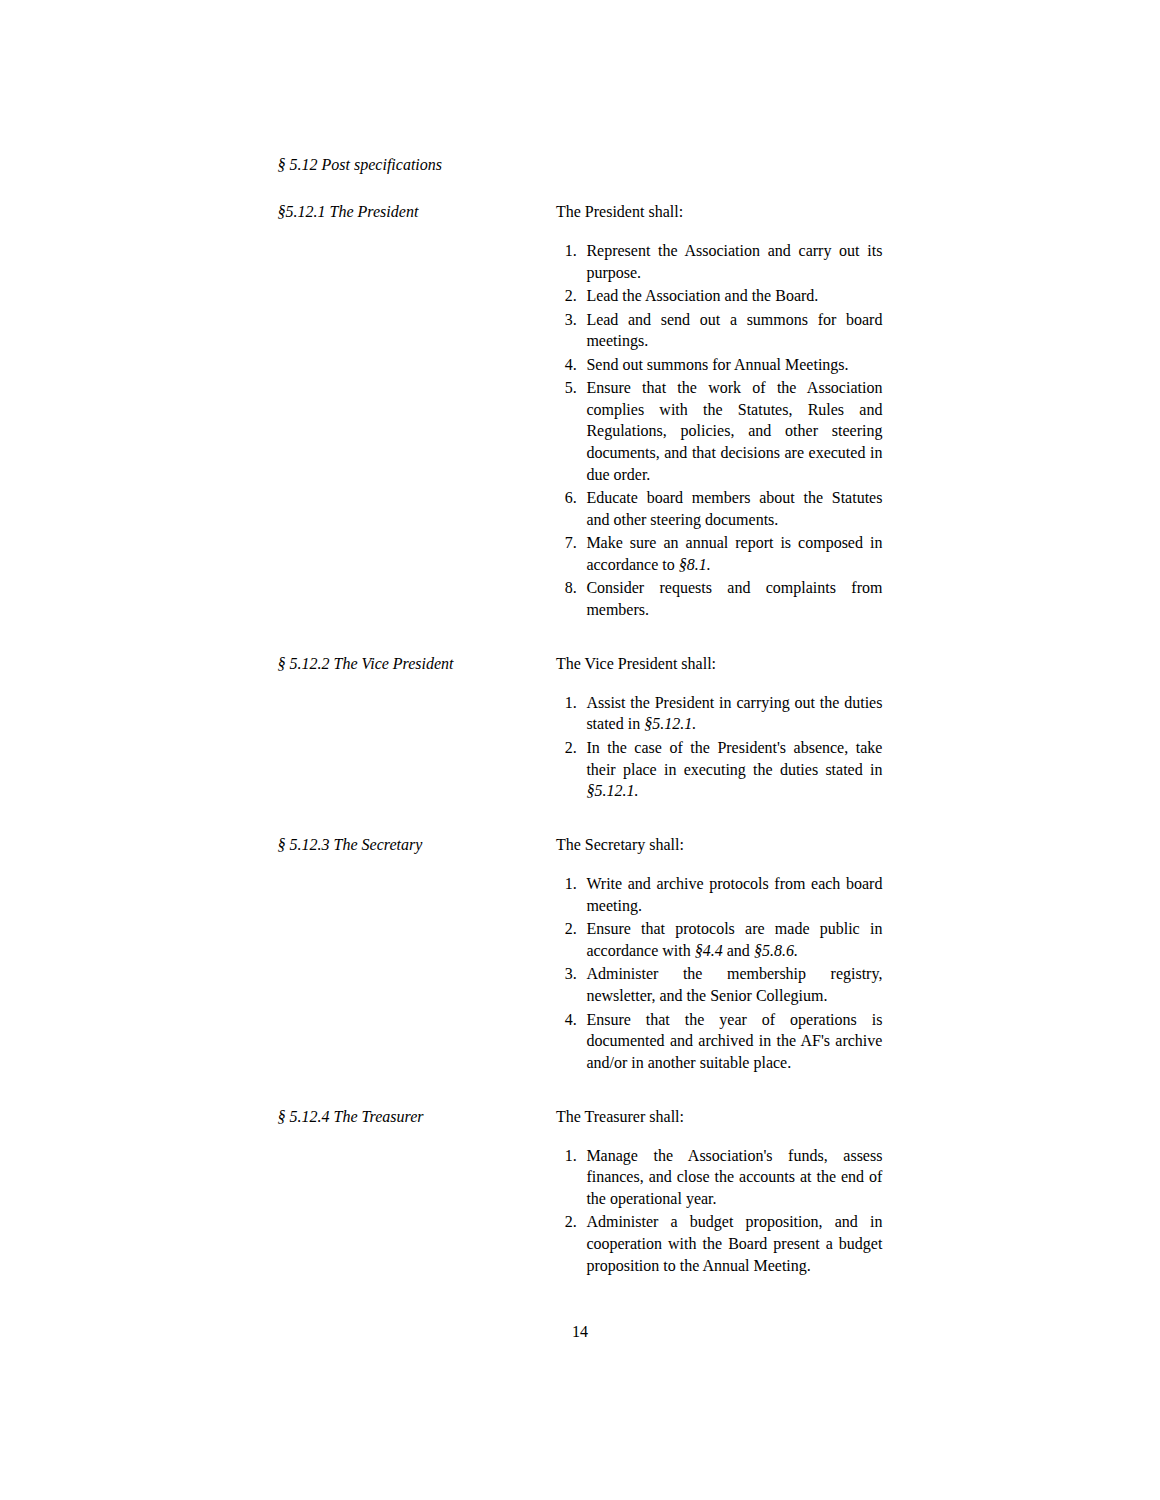§ 5.12 Post specifications
§5.12.1 The President
The President shall:
Represent the Association and carry out its purpose.
Lead the Association and the Board.
Lead and send out a summons for board meetings.
Send out summons for Annual Meetings.
Ensure that the work of the Association complies with the Statutes, Rules and Regulations, policies, and other steering documents, and that decisions are executed in due order.
Educate board members about the Statutes and other steering documents.
Make sure an annual report is composed in accordance to §8.1.
Consider requests and complaints from members.
§ 5.12.2 The Vice President
The Vice President shall:
Assist the President in carrying out the duties stated in §5.12.1.
In the case of the President's absence, take their place in executing the duties stated in §5.12.1.
§ 5.12.3 The Secretary
The Secretary shall:
Write and archive protocols from each board meeting.
Ensure that protocols are made public in accordance with §4.4 and §5.8.6.
Administer the membership registry, newsletter, and the Senior Collegium.
Ensure that the year of operations is documented and archived in the AF's archive and/or in another suitable place.
§ 5.12.4 The Treasurer
The Treasurer shall:
Manage the Association's funds, assess finances, and close the accounts at the end of the operational year.
Administer a budget proposition, and in cooperation with the Board present a budget proposition to the Annual Meeting.
14